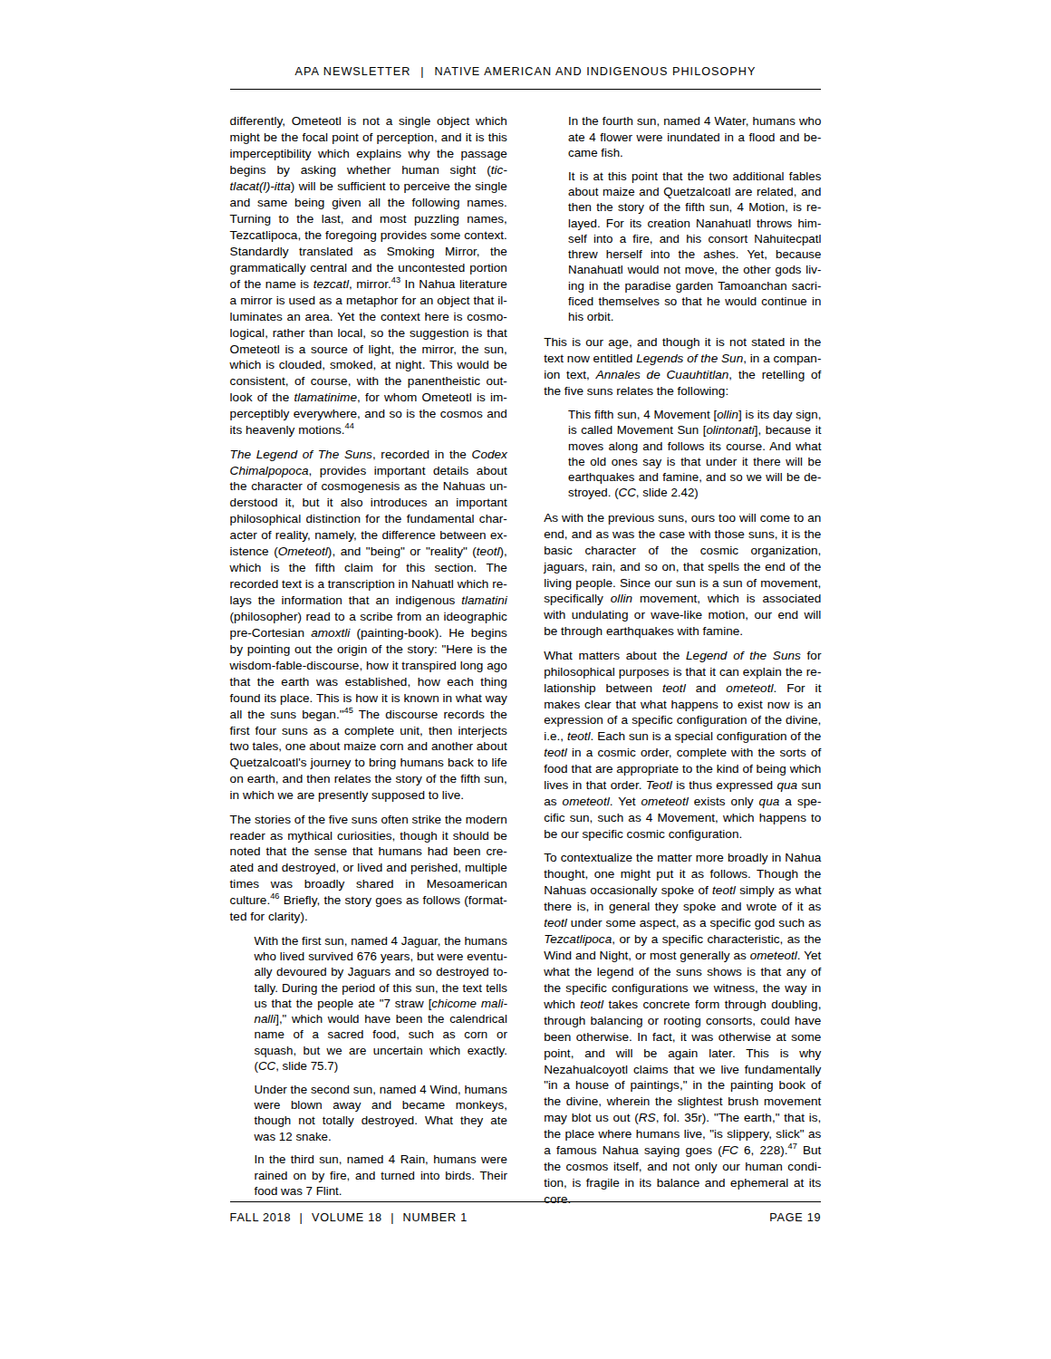APA Newsletter | Native American and Indigenous Philosophy
differently, Ometeotl is not a single object which might be the focal point of perception, and it is this imperceptibility which explains why the passage begins by asking whether human sight (tic-tlacat(l)-itta) will be sufficient to perceive the single and same being given all the following names. Turning to the last, and most puzzling names, Tezcatlipoca, the foregoing provides some context. Standardly translated as Smoking Mirror, the grammatically central and the uncontested portion of the name is tezcatl, mirror.43 In Nahua literature a mirror is used as a metaphor for an object that illuminates an area. Yet the context here is cosmological, rather than local, so the suggestion is that Ometeotl is a source of light, the mirror, the sun, which is clouded, smoked, at night. This would be consistent, of course, with the panentheistic outlook of the tlamatinime, for whom Ometeotl is imperceptibly everywhere, and so is the cosmos and its heavenly motions.44
The Legend of The Suns, recorded in the Codex Chimalpopoca, provides important details about the character of cosmogenesis as the Nahuas understood it, but it also introduces an important philosophical distinction for the fundamental character of reality, namely, the difference between existence (Ometeotl), and "being" or "reality" (teotl), which is the fifth claim for this section. The recorded text is a transcription in Nahuatl which relays the information that an indigenous tlamatini (philosopher) read to a scribe from an ideographic pre-Cortesian amoxtli (painting-book). He begins by pointing out the origin of the story: "Here is the wisdom-fable-discourse, how it transpired long ago that the earth was established, how each thing found its place. This is how it is known in what way all the suns began."45 The discourse records the first four suns as a complete unit, then interjects two tales, one about maize corn and another about Quetzalcoatl's journey to bring humans back to life on earth, and then relates the story of the fifth sun, in which we are presently supposed to live.
The stories of the five suns often strike the modern reader as mythical curiosities, though it should be noted that the sense that humans had been created and destroyed, or lived and perished, multiple times was broadly shared in Mesoamerican culture.46 Briefly, the story goes as follows (formatted for clarity).
With the first sun, named 4 Jaguar, the humans who lived survived 676 years, but were eventually devoured by Jaguars and so destroyed totally. During the period of this sun, the text tells us that the people ate "7 straw [chicome malinalli]," which would have been the calendrical name of a sacred food, such as corn or squash, but we are uncertain which exactly. (CC, slide 75.7)
Under the second sun, named 4 Wind, humans were blown away and became monkeys, though not totally destroyed. What they ate was 12 snake.
In the third sun, named 4 Rain, humans were rained on by fire, and turned into birds. Their food was 7 Flint.
In the fourth sun, named 4 Water, humans who ate 4 flower were inundated in a flood and became fish.
It is at this point that the two additional fables about maize and Quetzalcoatl are related, and then the story of the fifth sun, 4 Motion, is relayed. For its creation Nanahuatl throws himself into a fire, and his consort Nahuitecpatl threw herself into the ashes. Yet, because Nanahuatl would not move, the other gods living in the paradise garden Tamoanchan sacrificed themselves so that he would continue in his orbit.
This is our age, and though it is not stated in the text now entitled Legends of the Sun, in a companion text, Annales de Cuauhtitlan, the retelling of the five suns relates the following:
This fifth sun, 4 Movement [ollin] is its day sign, is called Movement Sun [olintonati], because it moves along and follows its course. And what the old ones say is that under it there will be earthquakes and famine, and so we will be destroyed. (CC, slide 2.42)
As with the previous suns, ours too will come to an end, and as was the case with those suns, it is the basic character of the cosmic organization, jaguars, rain, and so on, that spells the end of the living people. Since our sun is a sun of movement, specifically ollin movement, which is associated with undulating or wave-like motion, our end will be through earthquakes with famine.
What matters about the Legend of the Suns for philosophical purposes is that it can explain the relationship between teotl and ometeotl. For it makes clear that what happens to exist now is an expression of a specific configuration of the divine, i.e., teotl. Each sun is a special configuration of the teotl in a cosmic order, complete with the sorts of food that are appropriate to the kind of being which lives in that order. Teotl is thus expressed qua sun as ometeotl. Yet ometeotl exists only qua a specific sun, such as 4 Movement, which happens to be our specific cosmic configuration.
To contextualize the matter more broadly in Nahua thought, one might put it as follows. Though the Nahuas occasionally spoke of teotl simply as what there is, in general they spoke and wrote of it as teotl under some aspect, as a specific god such as Tezcatlipoca, or by a specific characteristic, as the Wind and Night, or most generally as ometeotl. Yet what the legend of the suns shows is that any of the specific configurations we witness, the way in which teotl takes concrete form through doubling, through balancing or rooting consorts, could have been otherwise. In fact, it was otherwise at some point, and will be again later. This is why Nezahualcoyotl claims that we live fundamentally "in a house of paintings," in the painting book of the divine, wherein the slightest brush movement may blot us out (RS, fol. 35r). "The earth," that is, the place where humans live, "is slippery, slick" as a famous Nahua saying goes (FC 6, 228).47 But the cosmos itself, and not only our human condition, is fragile in its balance and ephemeral at its core.
Fall 2018 | Volume 18 | Number 1 Page 19